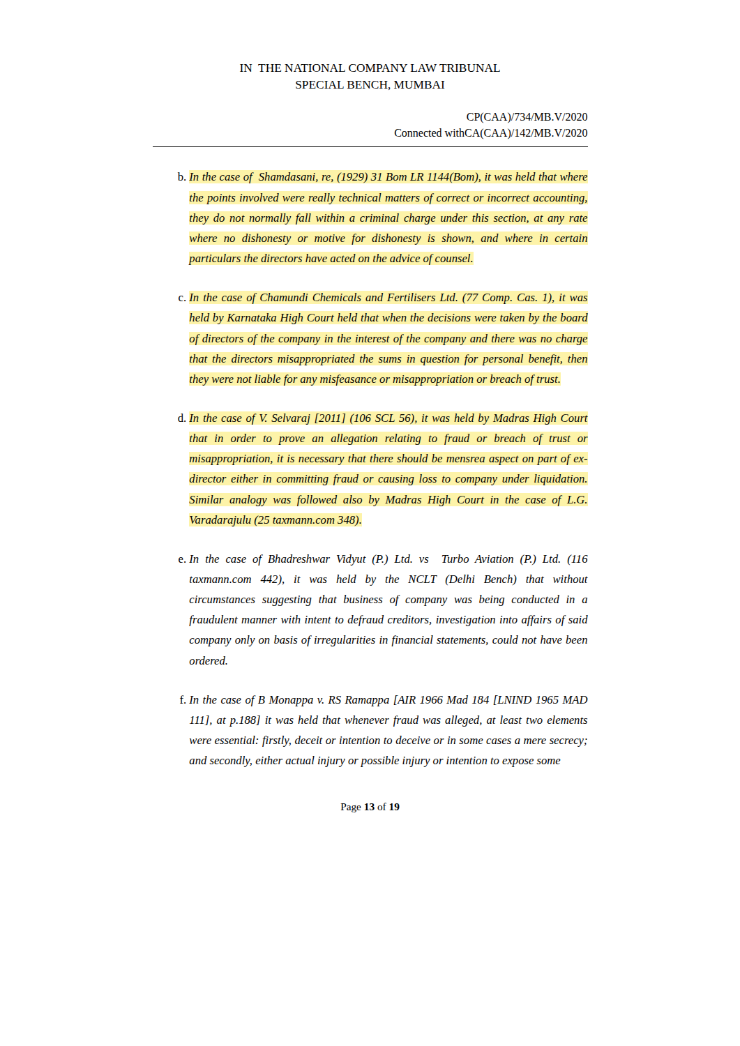IN THE NATIONAL COMPANY LAW TRIBUNAL
SPECIAL BENCH, MUMBAI
CP(CAA)/734/MB.V/2020
Connected withCA(CAA)/142/MB.V/2020
In the case of Shamdasani, re, (1929) 31 Bom LR 1144(Bom), it was held that where the points involved were really technical matters of correct or incorrect accounting, they do not normally fall within a criminal charge under this section, at any rate where no dishonesty or motive for dishonesty is shown, and where in certain particulars the directors have acted on the advice of counsel.
In the case of Chamundi Chemicals and Fertilisers Ltd. (77 Comp. Cas. 1), it was held by Karnataka High Court held that when the decisions were taken by the board of directors of the company in the interest of the company and there was no charge that the directors misappropriated the sums in question for personal benefit, then they were not liable for any misfeasance or misappropriation or breach of trust.
In the case of V. Selvaraj [2011] (106 SCL 56), it was held by Madras High Court that in order to prove an allegation relating to fraud or breach of trust or misappropriation, it is necessary that there should be mensrea aspect on part of ex-director either in committing fraud or causing loss to company under liquidation. Similar analogy was followed also by Madras High Court in the case of L.G. Varadarajulu (25 taxmann.com 348).
In the case of Bhadreshwar Vidyut (P.) Ltd. vs Turbo Aviation (P.) Ltd. (116 taxmann.com 442), it was held by the NCLT (Delhi Bench) that without circumstances suggesting that business of company was being conducted in a fraudulent manner with intent to defraud creditors, investigation into affairs of said company only on basis of irregularities in financial statements, could not have been ordered.
In the case of B Monappa v. RS Ramappa [AIR 1966 Mad 184 [LNIND 1965 MAD 111], at p.188] it was held that whenever fraud was alleged, at least two elements were essential: firstly, deceit or intention to deceive or in some cases a mere secrecy; and secondly, either actual injury or possible injury or intention to expose some
Page 13 of 19